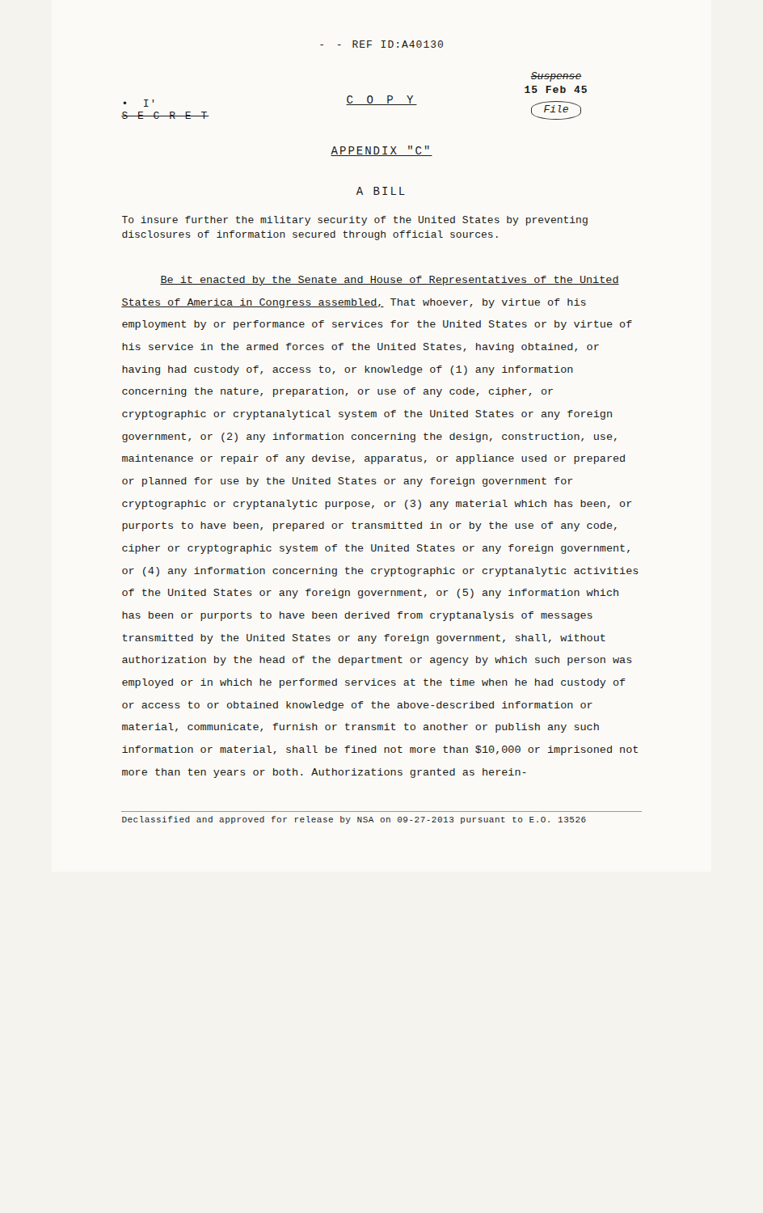- - REF ID:A40130
• I'
S E C R E T
C O P Y
Suspense 15 Feb 45 File
APPENDIX "C"
A BILL
To insure further the military security of the United States by preventing disclosures of information secured through official sources.
Be it enacted by the Senate and House of Representatives of the United States of America in Congress assembled, That whoever, by virtue of his employment by or performance of services for the United States or by virtue of his service in the armed forces of the United States, having obtained, or having had custody of, access to, or knowledge of (1) any information concerning the nature, preparation, or use of any code, cipher, or cryptographic or cryptanalytical system of the United States or any foreign government, or (2) any information concerning the design, construction, use, maintenance or repair of any devise, apparatus, or appliance used or prepared or planned for use by the United States or any foreign government for cryptographic or cryptanalytic purpose, or (3) any material which has been, or purports to have been, prepared or transmitted in or by the use of any code, cipher or cryptographic system of the United States or any foreign government, or (4) any information concerning the cryptographic or cryptanalytic activities of the United States or any foreign government, or (5) any information which has been or purports to have been derived from cryptanalysis of messages transmitted by the United States or any foreign government, shall, without authorization by the head of the department or agency by which such person was employed or in which he performed services at the time when he had custody of or access to or obtained knowledge of the above-described information or material, communicate, furnish or transmit to another or publish any such information or material, shall be fined not more than $10,000 or imprisoned not more than ten years or both. Authorizations granted as herein-
Declassified and approved for release by NSA on 09-27-2013 pursuant to E.O. 13526